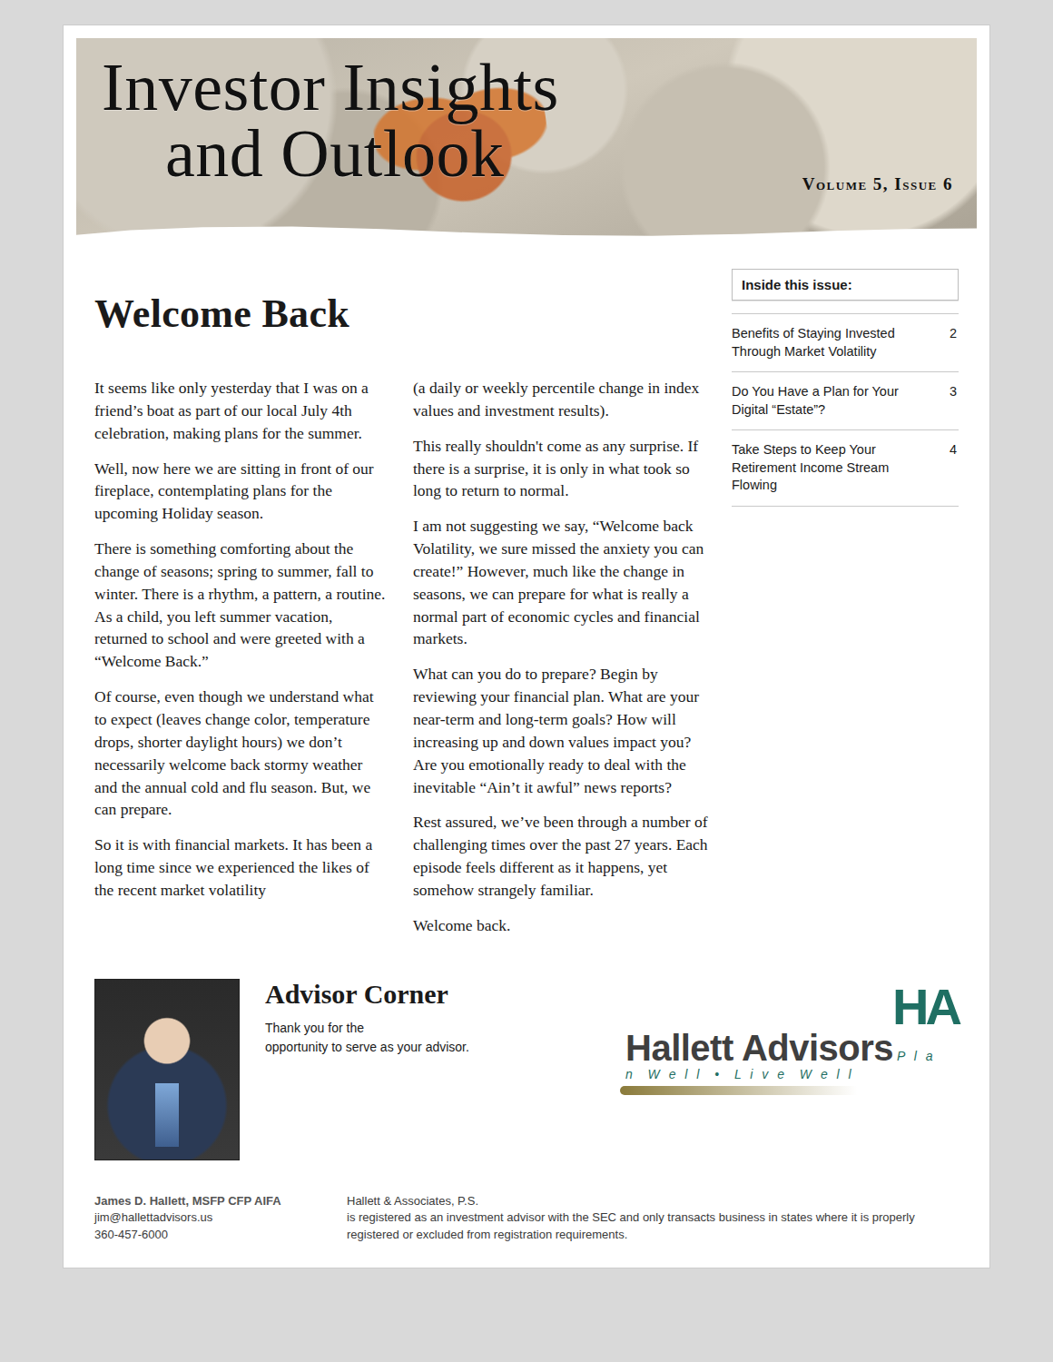Investor Insights and Outlook
Volume 5, Issue 6
Welcome Back
It seems like only yesterday that I was on a friend’s boat as part of our local July 4th celebration, making plans for the summer.
Well, now here we are sitting in front of our fireplace, contemplating plans for the upcoming Holiday season.
There is something comforting about the change of seasons; spring to summer, fall to winter. There is a rhythm, a pattern, a routine. As a child, you left summer vacation, returned to school and were greeted with a “Welcome Back.”
Of course, even though we understand what to expect (leaves change color, temperature drops, shorter daylight hours) we don’t necessarily welcome back stormy weather and the annual cold and flu season. But, we can prepare.
So it is with financial markets. It has been a long time since we experienced the likes of the recent market volatility
(a daily or weekly percentile change in index values and investment results).
This really shouldn't come as any surprise. If there is a surprise, it is only in what took so long to return to normal.
I am not suggesting we say, “Welcome back Volatility, we sure missed the anxiety you can create!” However, much like the change in seasons, we can prepare for what is really a normal part of economic cycles and financial markets.
What can you do to prepare? Begin by reviewing your financial plan. What are your near-term and long-term goals? How will increasing up and down values impact you? Are you emotionally ready to deal with the inevitable “Ain’t it awful” news reports?
Rest assured, we’ve been through a number of challenging times over the past 27 years. Each episode feels different as it happens, yet somehow strangely familiar.
Welcome back.
Inside this issue:
| Benefits of Staying Invested Through Market Volatility | 2 |
| Do You Have a Plan for Your Digital “Estate”? | 3 |
| Take Steps to Keep Your Retirement Income Stream Flowing | 4 |
Advisor Corner
Thank you for the
opportunity to serve as your advisor.
HA Hallett Advisors P l a n W e l l • L i v e W e l l
James D. Hallett, MSFP CFP AIFA
jim@hallettadvisors.us
360-457-6000
Hallett & Associates, P.S.
is registered as an investment advisor with the SEC and only transacts business in states where it is properly registered or excluded from registration requirements.